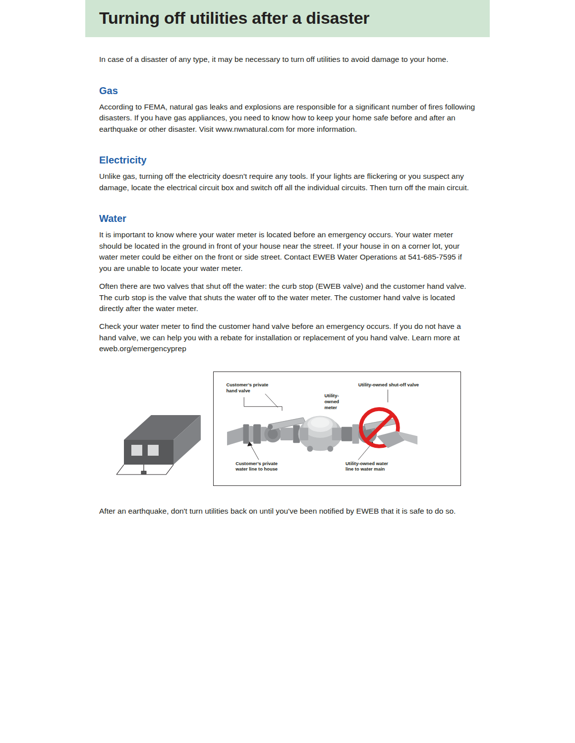Turning off utilities after a disaster
In case of a disaster of any type, it may be necessary to turn off utilities to avoid damage to your home.
Gas
According to FEMA, natural gas leaks and explosions are responsible for a significant number of fires following disasters. If you have gas appliances, you need to know how to keep your home safe before and after an earthquake or other disaster. Visit www.nwnatural.com for more information.
Electricity
Unlike gas, turning off the electricity doesn't require any tools. If your lights are flickering or you suspect any damage, locate the electrical circuit box and switch off all the individual circuits. Then turn off the main circuit.
Water
It is important to know where your water meter is located before an emergency occurs. Your water meter should be located in the ground in front of your house near the street. If your house in on a corner lot, your water meter could be either on the front or side street. Contact EWEB Water Operations at 541-685-7595 if you are unable to locate your water meter.
Often there are two valves that shut off the water: the curb stop (EWEB valve) and the customer hand valve. The curb stop is the valve that shuts the water off to the water meter. The customer hand valve is located directly after the water meter.
Check your water meter to find the customer hand valve before an emergency occurs. If you do not have a hand valve, we can help you with a rebate for installation or replacement of you hand valve. Learn more at eweb.org/emergencyprep
Customer’s private hand valve Utility-owned shut-off valve Utility- owned meter Customer’s private water line to house Utility-owned water line to water main
After an earthquake, don't turn utilities back on until you've been notified by EWEB that it is safe to do so.